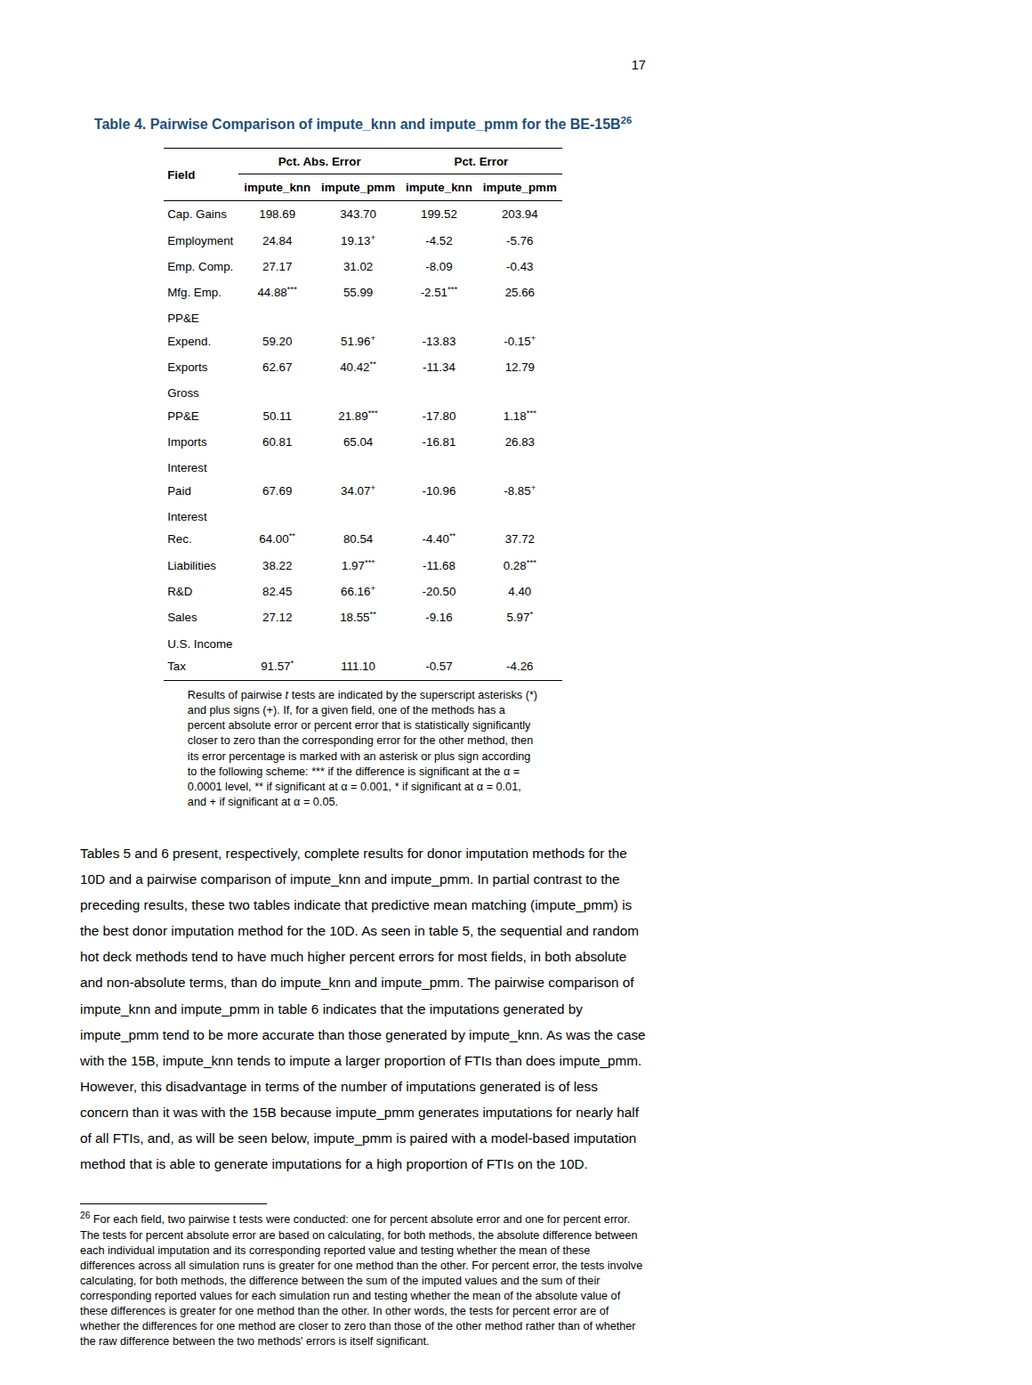17
Table 4. Pairwise Comparison of impute_knn and impute_pmm for the BE-15B26
| Field | Pct. Abs. Error | Pct. Error |
| --- | --- | --- |
| impute_knn | impute_pmm | impute_knn | impute_pmm |
| Cap. Gains | 198.69 | 343.70 | 199.52 | 203.94 |
| Employment | 24.84 | 19.13 + | -4.52 | -5.76 |
| Emp. Comp. | 27.17 | 31.02 | -8.09 | -0.43 |
| Mfg. Emp. | 44.88 *** | 55.99 | -2.51 *** | 25.66 |
| PP&E Expend. | 59.20 | 51.96 + | -13.83 | -0.15 + |
| Exports | 62.67 | 40.42 ** | -11.34 | 12.79 |
| Gross PP&E | 50.11 | 21.89 *** | -17.80 | 1.18 *** |
| Imports | 60.81 | 65.04 | -16.81 | 26.83 |
| Interest Paid | 67.69 | 34.07 + | -10.96 | -8.85 + |
| Interest Rec. | 64.00 ** | 80.54 | -4.40 ** | 37.72 |
| Liabilities | 38.22 | 1.97 *** | -11.68 | 0.28 *** |
| R&D | 82.45 | 66.16 + | -20.50 | 4.40 |
| Sales | 27.12 | 18.55 ** | -9.16 | 5.97 * |
| U.S. Income Tax | 91.57 * | 111.10 | -0.57 | -4.26 |
Results of pairwise t tests are indicated by the superscript asterisks (*) and plus signs (+). If, for a given field, one of the methods has a percent absolute error or percent error that is statistically significantly closer to zero than the corresponding error for the other method, then its error percentage is marked with an asterisk or plus sign according to the following scheme: *** if the difference is significant at the α = 0.0001 level, ** if significant at α = 0.001, * if significant at α = 0.01, and + if significant at α = 0.05.
Tables 5 and 6 present, respectively, complete results for donor imputation methods for the 10D and a pairwise comparison of impute_knn and impute_pmm. In partial contrast to the preceding results, these two tables indicate that predictive mean matching (impute_pmm) is the best donor imputation method for the 10D. As seen in table 5, the sequential and random hot deck methods tend to have much higher percent errors for most fields, in both absolute and non-absolute terms, than do impute_knn and impute_pmm. The pairwise comparison of impute_knn and impute_pmm in table 6 indicates that the imputations generated by impute_pmm tend to be more accurate than those generated by impute_knn. As was the case with the 15B, impute_knn tends to impute a larger proportion of FTIs than does impute_pmm. However, this disadvantage in terms of the number of imputations generated is of less concern than it was with the 15B because impute_pmm generates imputations for nearly half of all FTIs, and, as will be seen below, impute_pmm is paired with a model-based imputation method that is able to generate imputations for a high proportion of FTIs on the 10D.
26 For each field, two pairwise t tests were conducted: one for percent absolute error and one for percent error. The tests for percent absolute error are based on calculating, for both methods, the absolute difference between each individual imputation and its corresponding reported value and testing whether the mean of these differences across all simulation runs is greater for one method than the other. For percent error, the tests involve calculating, for both methods, the difference between the sum of the imputed values and the sum of their corresponding reported values for each simulation run and testing whether the mean of the absolute value of these differences is greater for one method than the other. In other words, the tests for percent error are of whether the differences for one method are closer to zero than those of the other method rather than of whether the raw difference between the two methods' errors is itself significant.